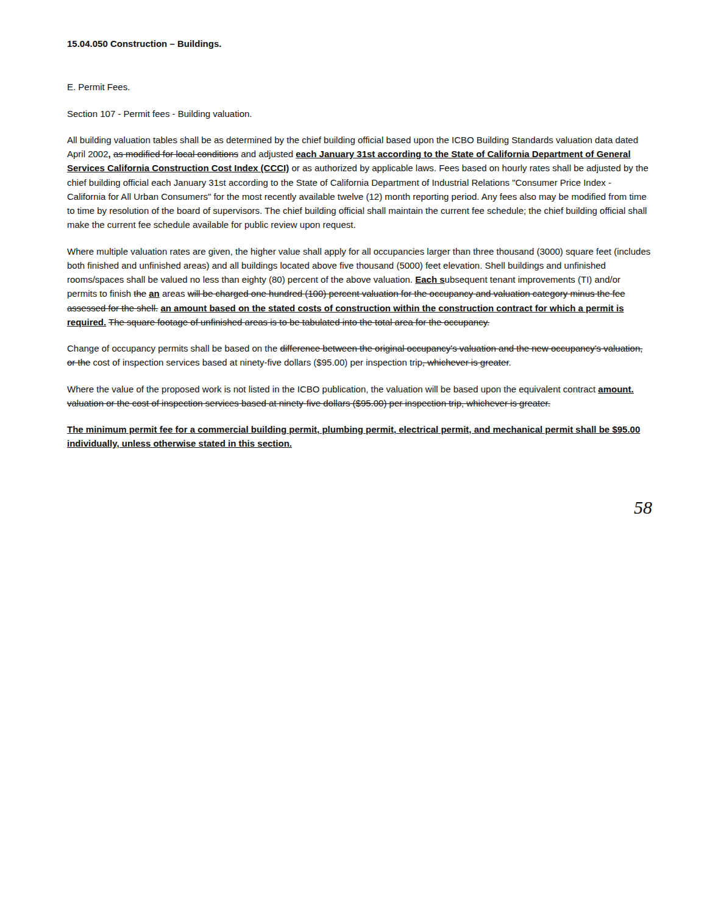15.04.050 Construction – Buildings.
E. Permit Fees.
Section 107 - Permit fees - Building valuation.
All building valuation tables shall be as determined by the chief building official based upon the ICBO Building Standards valuation data dated April 2002, as modified for local conditions and adjusted each January 31st according to the State of California Department of General Services California Construction Cost Index (CCCI) or as authorized by applicable laws. Fees based on hourly rates shall be adjusted by the chief building official each January 31st according to the State of California Department of Industrial Relations "Consumer Price Index - California for All Urban Consumers" for the most recently available twelve (12) month reporting period. Any fees also may be modified from time to time by resolution of the board of supervisors. The chief building official shall maintain the current fee schedule; the chief building official shall make the current fee schedule available for public review upon request.
Where multiple valuation rates are given, the higher value shall apply for all occupancies larger than three thousand (3000) square feet (includes both finished and unfinished areas) and all buildings located above five thousand (5000) feet elevation. Shell buildings and unfinished rooms/spaces shall be valued no less than eighty (80) percent of the above valuation. Each subsequent tenant improvements (TI) and/or permits to finish the an areas will be charged one hundred (100) percent valuation for the occupancy and valuation category minus the fee assessed for the shell. an amount based on the stated costs of construction within the construction contract for which a permit is required. The square footage of unfinished areas is to be tabulated into the total area for the occupancy.
Change of occupancy permits shall be based on the difference between the original occupancy's valuation and the new occupancy's valuation, or the cost of inspection services based at ninety-five dollars ($95.00) per inspection trip, whichever is greater.
Where the value of the proposed work is not listed in the ICBO publication, the valuation will be based upon the equivalent contract amount. valuation or the cost of inspection services based at ninety-five dollars ($95.00) per inspection trip, whichever is greater.
The minimum permit fee for a commercial building permit, plumbing permit, electrical permit, and mechanical permit shall be $95.00 individually, unless otherwise stated in this section.
58